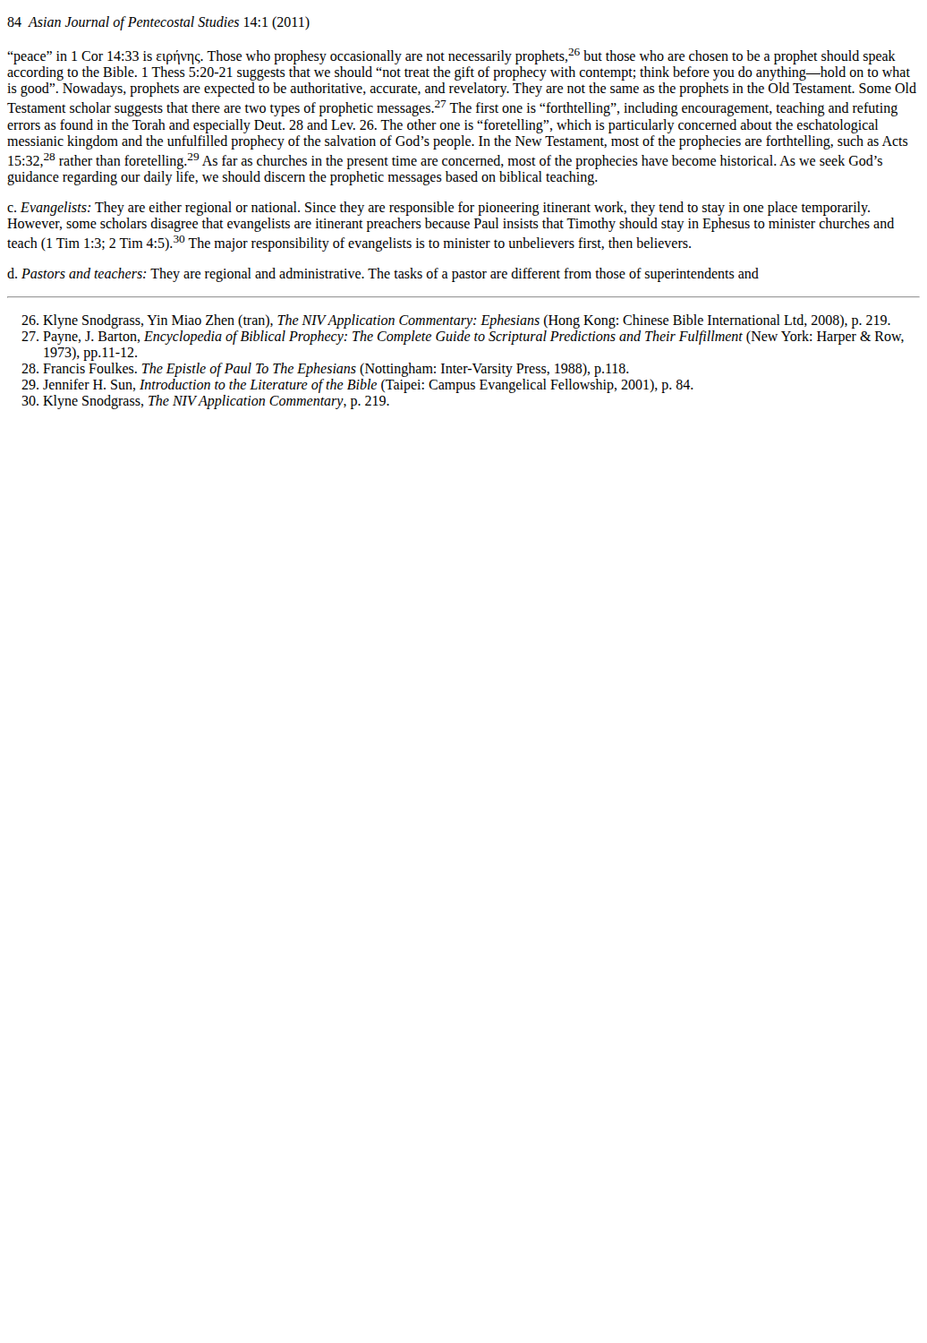84 Asian Journal of Pentecostal Studies 14:1 (2011)
“peace” in 1 Cor 14:33 is ειρήνης. Those who prophesy occasionally are not necessarily prophets,26 but those who are chosen to be a prophet should speak according to the Bible. 1 Thess 5:20-21 suggests that we should “not treat the gift of prophecy with contempt; think before you do anything—hold on to what is good”. Nowadays, prophets are expected to be authoritative, accurate, and revelatory. They are not the same as the prophets in the Old Testament. Some Old Testament scholar suggests that there are two types of prophetic messages.27 The first one is “forthtelling”, including encouragement, teaching and refuting errors as found in the Torah and especially Deut. 28 and Lev. 26. The other one is “foretelling”, which is particularly concerned about the eschatological messianic kingdom and the unfulfilled prophecy of the salvation of God’s people. In the New Testament, most of the prophecies are forthtelling, such as Acts 15:32,28 rather than foretelling.29 As far as churches in the present time are concerned, most of the prophecies have become historical. As we seek God’s guidance regarding our daily life, we should discern the prophetic messages based on biblical teaching.
c. Evangelists: They are either regional or national. Since they are responsible for pioneering itinerant work, they tend to stay in one place temporarily. However, some scholars disagree that evangelists are itinerant preachers because Paul insists that Timothy should stay in Ephesus to minister churches and teach (1 Tim 1:3; 2 Tim 4:5).30 The major responsibility of evangelists is to minister to unbelievers first, then believers.
d. Pastors and teachers: They are regional and administrative. The tasks of a pastor are different from those of superintendents and
Klyne Snodgrass, Yin Miao Zhen (tran), The NIV Application Commentary: Ephesians (Hong Kong: Chinese Bible International Ltd, 2008), p. 219.
Payne, J. Barton, Encyclopedia of Biblical Prophecy: The Complete Guide to Scriptural Predictions and Their Fulfillment (New York: Harper & Row, 1973), pp.11-12.
Francis Foulkes. The Epistle of Paul To The Ephesians (Nottingham: Inter-Varsity Press, 1988), p.118.
Jennifer H. Sun, Introduction to the Literature of the Bible (Taipei: Campus Evangelical Fellowship, 2001), p. 84.
Klyne Snodgrass, The NIV Application Commentary, p. 219.